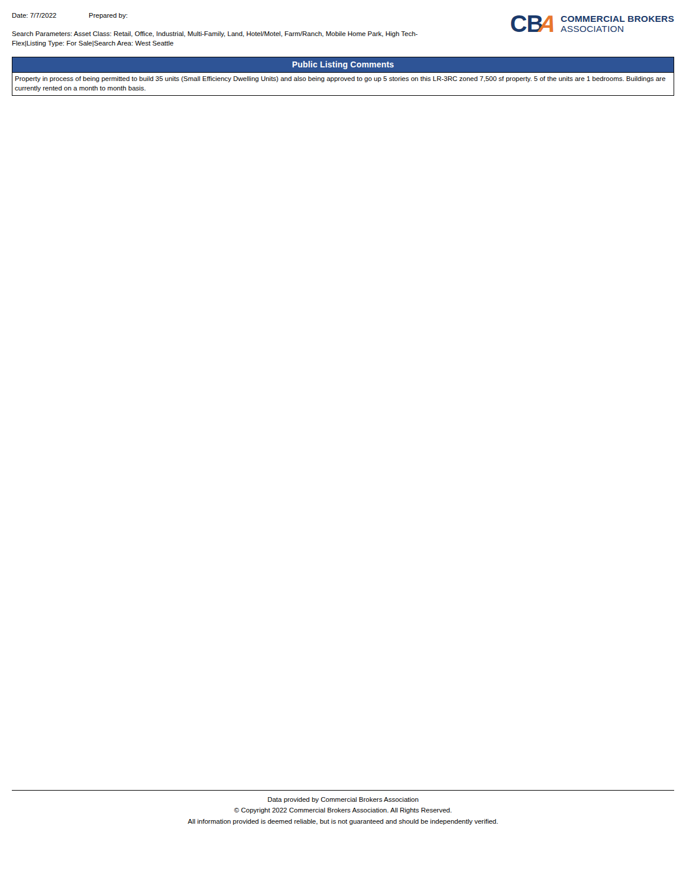| Date: 7/7/2022 Prepared by: Search Parameters: Asset Class: Retail, Office, Industrial, Multi-Family, Land, Hotel/Motel, Farm/Ranch, Mobile Home Park, High Tech-Flex/Listing Type: For Sale/Search Area: West Seattle | CB A COMMERCIAL BROKERS ASSOCIATION |
Public Listing Comments
Property in process of being permitted to build 35 units (Small Efficiency Dwelling Units) and also being approved to go up 5 stories on this LR-3RC zoned 7,500 sf property. 5 of the units are 1 bedrooms. Buildings are currently rented on a month to month basis.
Data provided by Commercial Brokers Association
© Copyright 2022 Commercial Brokers Association. All Rights Reserved.
All information provided is deemed reliable, but is not guaranteed and should be independently verified.